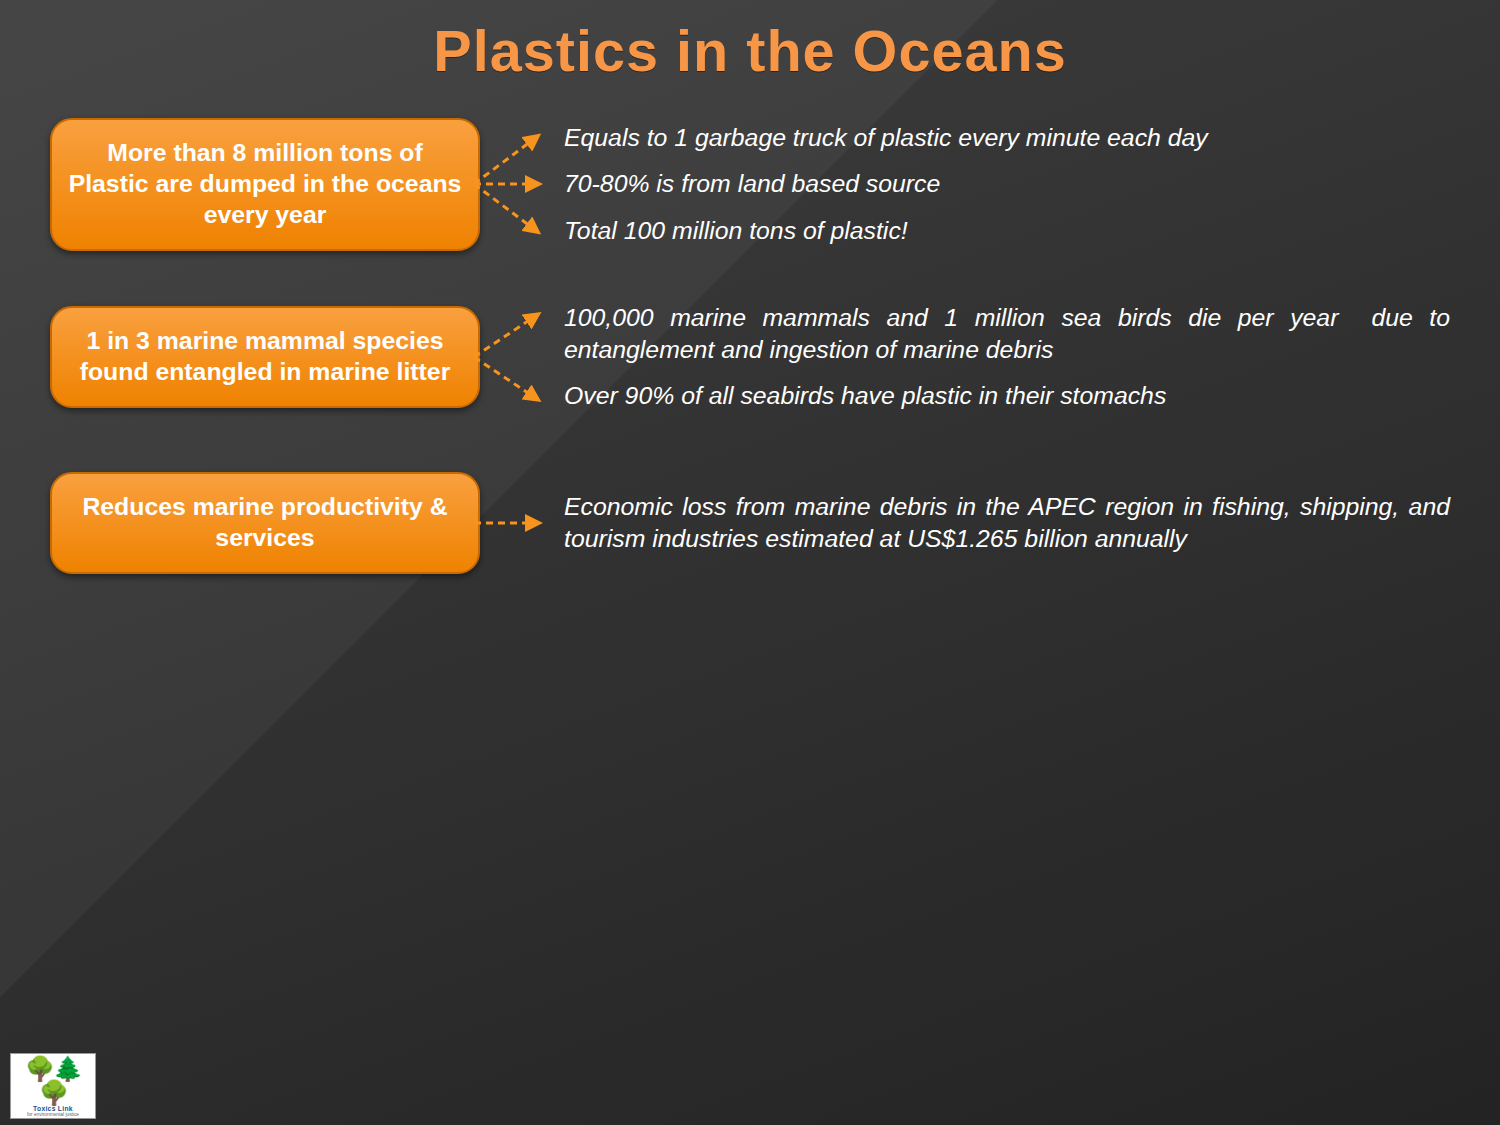Plastics in the Oceans
More than 8 million tons of Plastic are dumped in the oceans every year
Equals to 1 garbage truck of plastic every minute each day
70-80% is from land based source
Total 100 million tons of plastic!
1 in 3 marine mammal species found entangled in marine litter
100,000 marine mammals and 1 million sea birds die per year due to entanglement and ingestion of marine debris
Over 90% of all seabirds have plastic in their stomachs
Reduces marine productivity & services
Economic loss from marine debris in the APEC region in fishing, shipping, and tourism industries estimated at US$1.265 billion annually
🌳🌲🌳
Toxics Link
for environmental justice